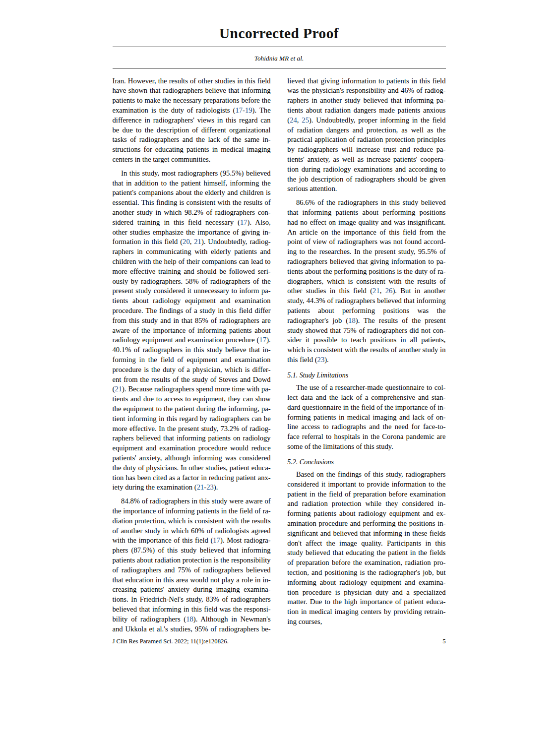Uncorrected Proof
Tohidnia MR et al.
Iran. However, the results of other studies in this field have shown that radiographers believe that informing patients to make the necessary preparations before the examination is the duty of radiologists (17-19). The difference in radiographers' views in this regard can be due to the description of different organizational tasks of radiographers and the lack of the same instructions for educating patients in medical imaging centers in the target communities.
In this study, most radiographers (95.5%) believed that in addition to the patient himself, informing the patient's companions about the elderly and children is essential. This finding is consistent with the results of another study in which 98.2% of radiographers considered training in this field necessary (17). Also, other studies emphasize the importance of giving information in this field (20, 21). Undoubtedly, radiographers in communicating with elderly patients and children with the help of their companions can lead to more effective training and should be followed seriously by radiographers. 58% of radiographers of the present study considered it unnecessary to inform patients about radiology equipment and examination procedure. The findings of a study in this field differ from this study and in that 85% of radiographers are aware of the importance of informing patients about radiology equipment and examination procedure (17). 40.1% of radiographers in this study believe that informing in the field of equipment and examination procedure is the duty of a physician, which is different from the results of the study of Steves and Dowd (21). Because radiographers spend more time with patients and due to access to equipment, they can show the equipment to the patient during the informing, patient informing in this regard by radiographers can be more effective. In the present study, 73.2% of radiographers believed that informing patients on radiology equipment and examination procedure would reduce patients' anxiety, although informing was considered the duty of physicians. In other studies, patient education has been cited as a factor in reducing patient anxiety during the examination (21-23).
84.8% of radiographers in this study were aware of the importance of informing patients in the field of radiation protection, which is consistent with the results of another study in which 60% of radiologists agreed with the importance of this field (17). Most radiographers (87.5%) of this study believed that informing patients about radiation protection is the responsibility of radiographers and 75% of radiographers believed that education in this area would not play a role in increasing patients' anxiety during imaging examinations. In Friedrich-Nel's study, 83% of radiographers believed that informing in this field was the responsibility of radiographers (18). Although in Newman's and Ukkola et al.'s studies, 95% of radiographers believed that giving information to patients in this field was the physician's responsibility and 46% of radiographers in another study believed that informing patients about radiation dangers made patients anxious (24, 25). Undoubtedly, proper informing in the field of radiation dangers and protection, as well as the practical application of radiation protection principles by radiographers will increase trust and reduce patients' anxiety, as well as increase patients' cooperation during radiology examinations and according to the job description of radiographers should be given serious attention.
86.6% of the radiographers in this study believed that informing patients about performing positions had no effect on image quality and was insignificant. An article on the importance of this field from the point of view of radiographers was not found according to the researches. In the present study, 95.5% of radiographers believed that giving information to patients about the performing positions is the duty of radiographers, which is consistent with the results of other studies in this field (21, 26). But in another study, 44.3% of radiographers believed that informing patients about performing positions was the radiographer's job (18). The results of the present study showed that 75% of radiographers did not consider it possible to teach positions in all patients, which is consistent with the results of another study in this field (23).
5.1. Study Limitations
The use of a researcher-made questionnaire to collect data and the lack of a comprehensive and standard questionnaire in the field of the importance of informing patients in medical imaging and lack of online access to radiographs and the need for face-to-face referral to hospitals in the Corona pandemic are some of the limitations of this study.
5.2. Conclusions
Based on the findings of this study, radiographers considered it important to provide information to the patient in the field of preparation before examination and radiation protection while they considered informing patients about radiology equipment and examination procedure and performing the positions insignificant and believed that informing in these fields don't affect the image quality. Participants in this study believed that educating the patient in the fields of preparation before the examination, radiation protection, and positioning is the radiographer's job, but informing about radiology equipment and examination procedure is physician duty and a specialized matter. Due to the high importance of patient education in medical imaging centers by providing retraining courses,
J Clin Res Paramed Sci. 2022; 11(1):e120826.
5